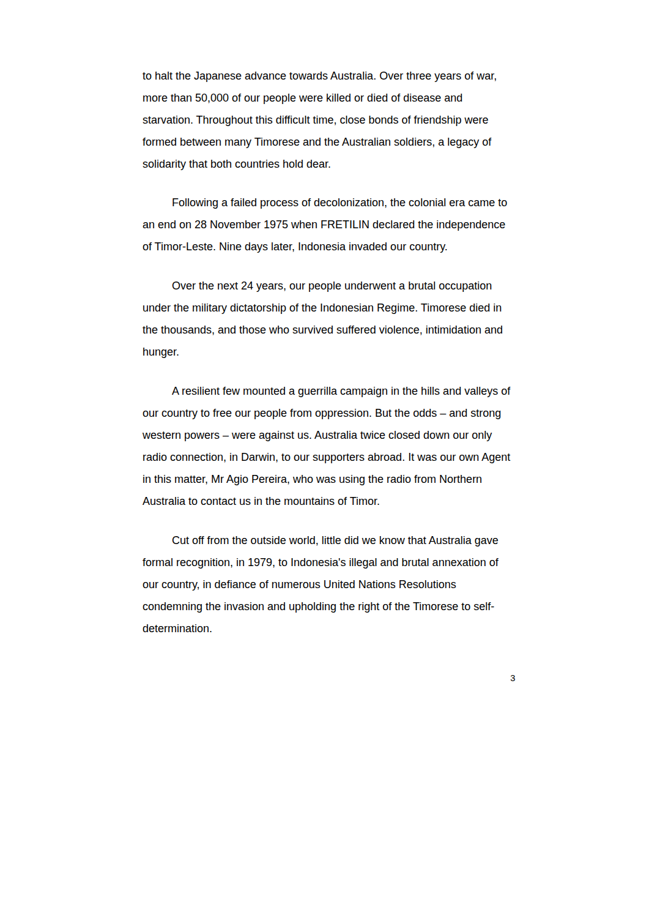to halt the Japanese advance towards Australia. Over three years of war, more than 50,000 of our people were killed or died of disease and starvation. Throughout this difficult time, close bonds of friendship were formed between many Timorese and the Australian soldiers, a legacy of solidarity that both countries hold dear.
Following a failed process of decolonization, the colonial era came to an end on 28 November 1975 when FRETILIN declared the independence of Timor-Leste. Nine days later, Indonesia invaded our country.
Over the next 24 years, our people underwent a brutal occupation under the military dictatorship of the Indonesian Regime. Timorese died in the thousands, and those who survived suffered violence, intimidation and hunger.
A resilient few mounted a guerrilla campaign in the hills and valleys of our country to free our people from oppression. But the odds – and strong western powers – were against us. Australia twice closed down our only radio connection, in Darwin, to our supporters abroad. It was our own Agent in this matter, Mr Agio Pereira, who was using the radio from Northern Australia to contact us in the mountains of Timor.
Cut off from the outside world, little did we know that Australia gave formal recognition, in 1979, to Indonesia's illegal and brutal annexation of our country, in defiance of numerous United Nations Resolutions condemning the invasion and upholding the right of the Timorese to self-determination.
3